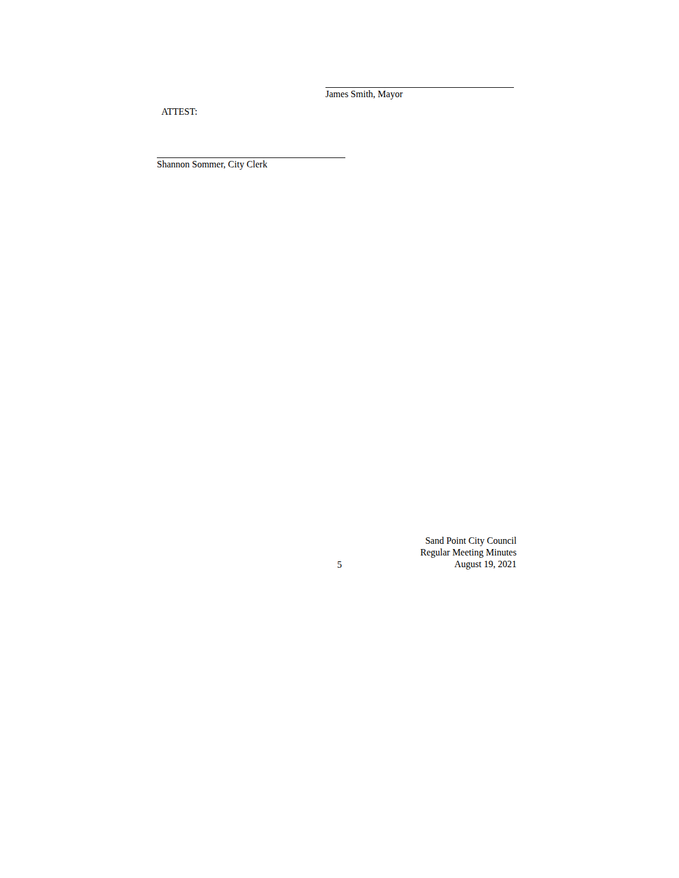James Smith, Mayor
ATTEST:
Shannon Sommer, City Clerk
5
Sand Point City Council
Regular Meeting Minutes
August 19, 2021